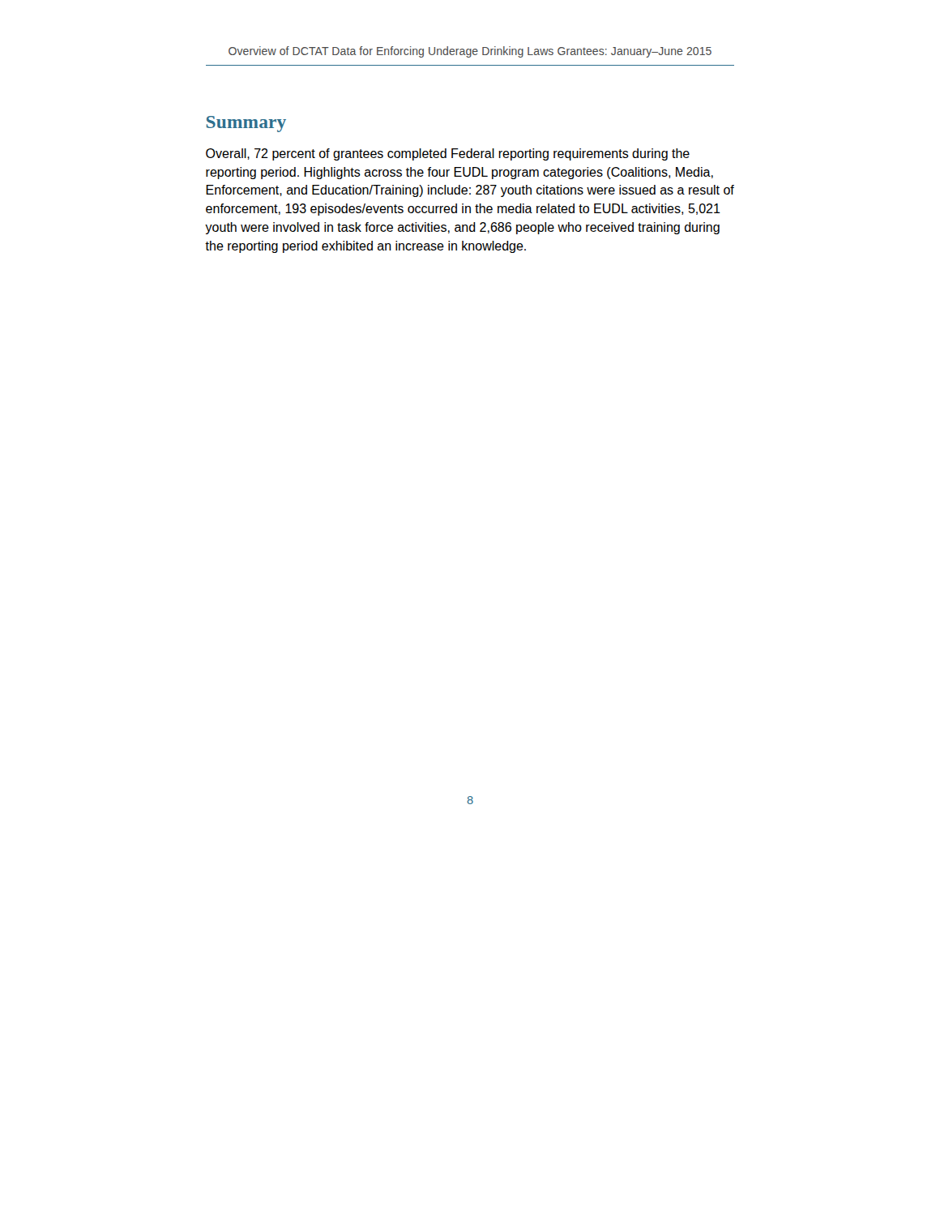Overview of DCTAT Data for Enforcing Underage Drinking Laws Grantees: January–June 2015
Summary
Overall, 72 percent of grantees completed Federal reporting requirements during the reporting period. Highlights across the four EUDL program categories (Coalitions, Media, Enforcement, and Education/Training) include: 287 youth citations were issued as a result of enforcement, 193 episodes/events occurred in the media related to EUDL activities, 5,021 youth were involved in task force activities, and 2,686 people who received training during the reporting period exhibited an increase in knowledge.
8